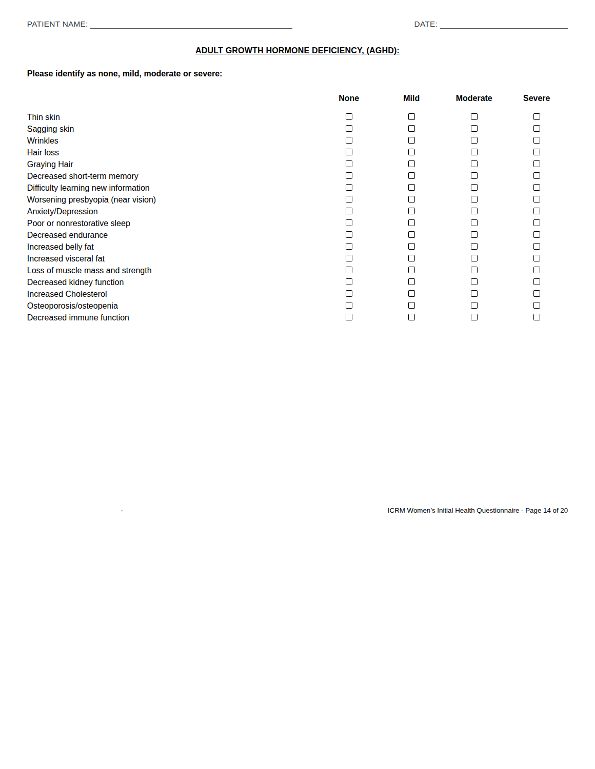PATIENT NAME:
DATE:
ADULT GROWTH HORMONE DEFICIENCY, (AGHD):
Please identify as none, mild, moderate or severe:
| | None | Mild | Moderate | Severe |
| --- | --- | --- | --- | --- |
| Thin skin | | | | |
| Sagging skin | | | | |
| Wrinkles | | | | |
| Hair loss | | | | |
| Graying Hair | | | | |
| Decreased short-term memory | | | | |
| Difficulty learning new information | | | | |
| Worsening presbyopia (near vision) | | | | |
| Anxiety/Depression | | | | |
| Poor or nonrestorative sleep | | | | |
| Decreased endurance | | | | |
| Increased belly fat | | | | |
| Increased visceral fat | | | | |
| Loss of muscle mass and strength | | | | |
| Decreased kidney function | | | | |
| Increased Cholesterol | | | | |
| Osteoporosis/osteopenia | | | | |
| Decreased immune function | | | | |
-
ICRM Women’s Initial Health Questionnaire - Page 14 of 20